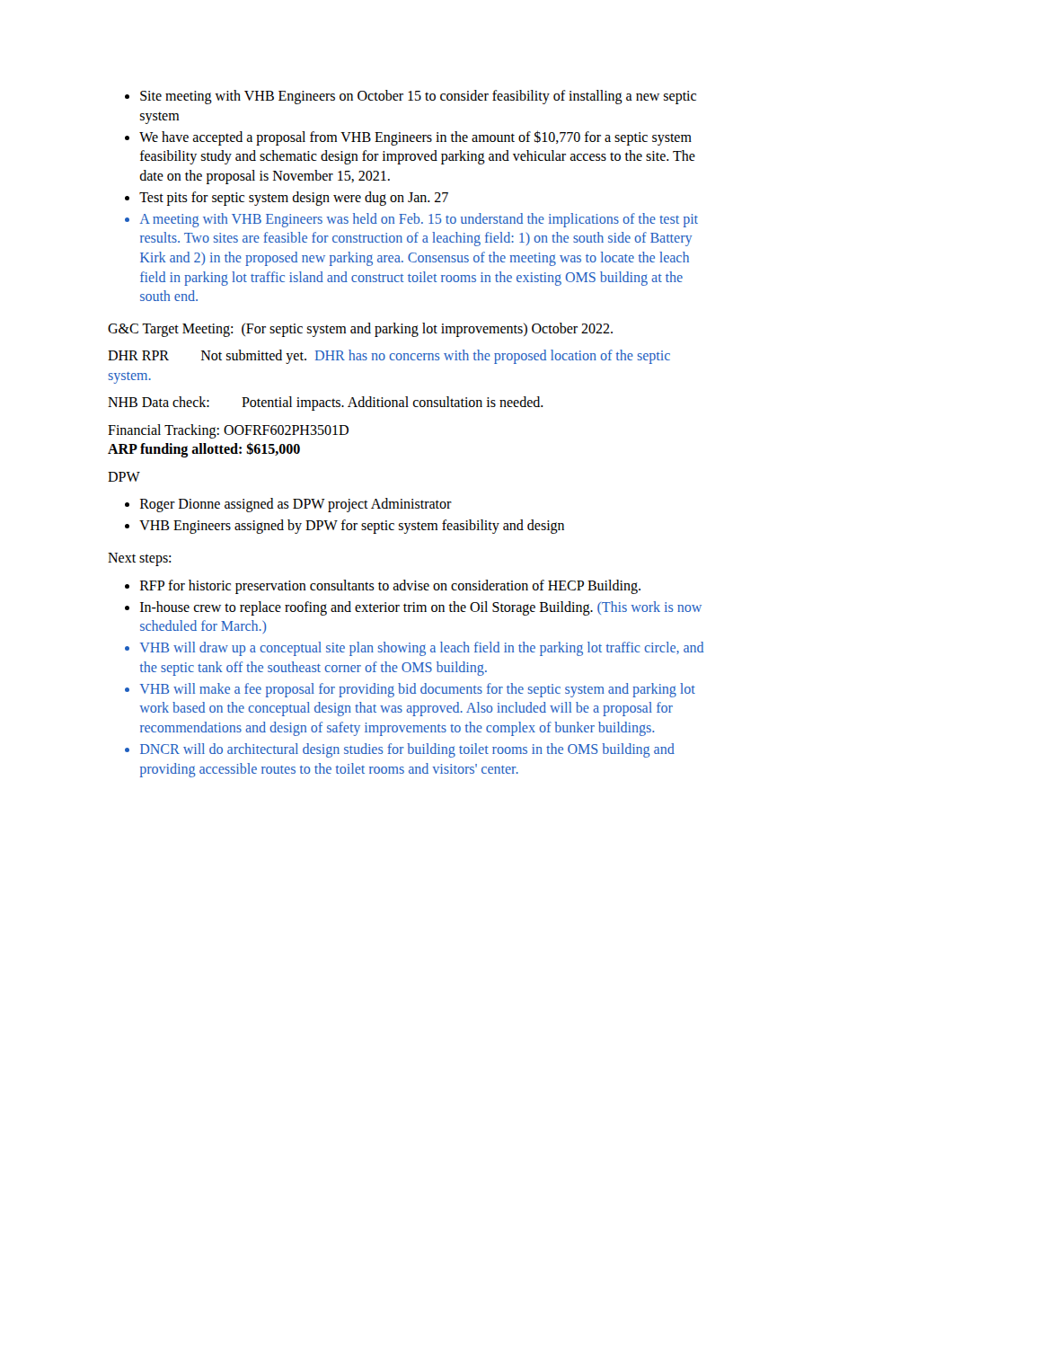Site meeting with VHB Engineers on October 15 to consider feasibility of installing a new septic system
We have accepted a proposal from VHB Engineers in the amount of $10,770 for a septic system feasibility study and schematic design for improved parking and vehicular access to the site. The date on the proposal is November 15, 2021.
Test pits for septic system design were dug on Jan. 27
A meeting with VHB Engineers was held on Feb. 15 to understand the implications of the test pit results. Two sites are feasible for construction of a leaching field: 1) on the south side of Battery Kirk and 2) in the proposed new parking area. Consensus of the meeting was to locate the leach field in parking lot traffic island and construct toilet rooms in the existing OMS building at the south end.
G&C Target Meeting: (For septic system and parking lot improvements) October 2022.
DHR RPR Not submitted yet. DHR has no concerns with the proposed location of the septic system.
NHB Data check: Potential impacts. Additional consultation is needed.
Financial Tracking: OOFRF602PH3501D
ARP funding allotted: $615,000
DPW
Roger Dionne assigned as DPW project Administrator
VHB Engineers assigned by DPW for septic system feasibility and design
Next steps:
RFP for historic preservation consultants to advise on consideration of HECP Building.
In-house crew to replace roofing and exterior trim on the Oil Storage Building. (This work is now scheduled for March.)
VHB will draw up a conceptual site plan showing a leach field in the parking lot traffic circle, and the septic tank off the southeast corner of the OMS building.
VHB will make a fee proposal for providing bid documents for the septic system and parking lot work based on the conceptual design that was approved. Also included will be a proposal for recommendations and design of safety improvements to the complex of bunker buildings.
DNCR will do architectural design studies for building toilet rooms in the OMS building and providing accessible routes to the toilet rooms and visitors' center.